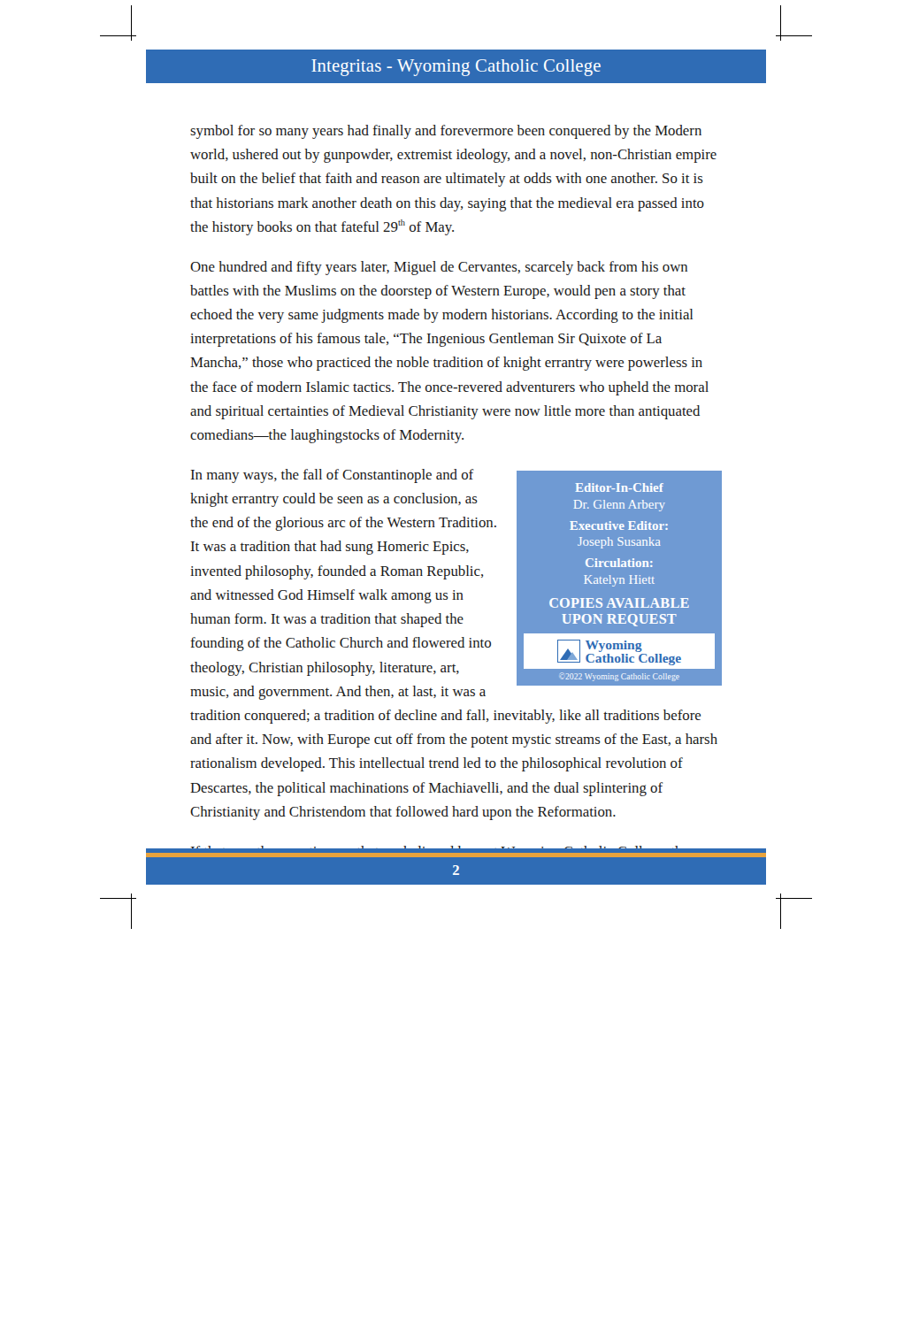Integritas - Wyoming Catholic College
symbol for so many years had finally and forevermore been conquered by the Modern world, ushered out by gunpowder, extremist ideology, and a novel, non-Christian empire built on the belief that faith and reason are ultimately at odds with one another. So it is that historians mark another death on this day, saying that the medieval era passed into the history books on that fateful 29th of May.
One hundred and fifty years later, Miguel de Cervantes, scarcely back from his own battles with the Muslims on the doorstep of Western Europe, would pen a story that echoed the very same judgments made by modern historians. According to the initial interpretations of his famous tale, “The Ingenious Gentleman Sir Quixote of La Mancha,” those who practiced the noble tradition of knight errantry were powerless in the face of modern Islamic tactics. The once-revered adventurers who upheld the moral and spiritual certainties of Medieval Christianity were now little more than antiquated comedians—the laughingstocks of Modernity.
Editor-In-Chief Dr. Glenn Arbery Executive Editor: Joseph Susanka Circulation: Katelyn Hiett
COPIES AVAILABLE
UPON REQUEST
Wyoming Catholic College
©2022 Wyoming Catholic College
In many ways, the fall of Constantinople and of knight errantry could be seen as a conclusion, as the end of the glorious arc of the Western Tradition. It was a tradition that had sung Homeric Epics, invented philosophy, founded a Roman Republic, and witnessed God Himself walk among us in human form. It was a tradition that shaped the founding of the Catholic Church and flowered into theology, Christian philosophy, literature, art, music, and government. And then, at last, it was a tradition conquered; a tradition of decline and fall, inevitably, like all traditions before and after it. Now, with Europe cut off from the potent mystic streams of the East, a harsh rationalism developed. This intellectual trend led to the philosophical revolution of Descartes, the political machinations of Machiavelli, and the dual splintering of Christianity and Christendom that followed hard upon the Reformation.
If that was the narrative arc that we believed here at Wyoming Catholic College, these past four years—years spent studying the greatest ideas and minds
2